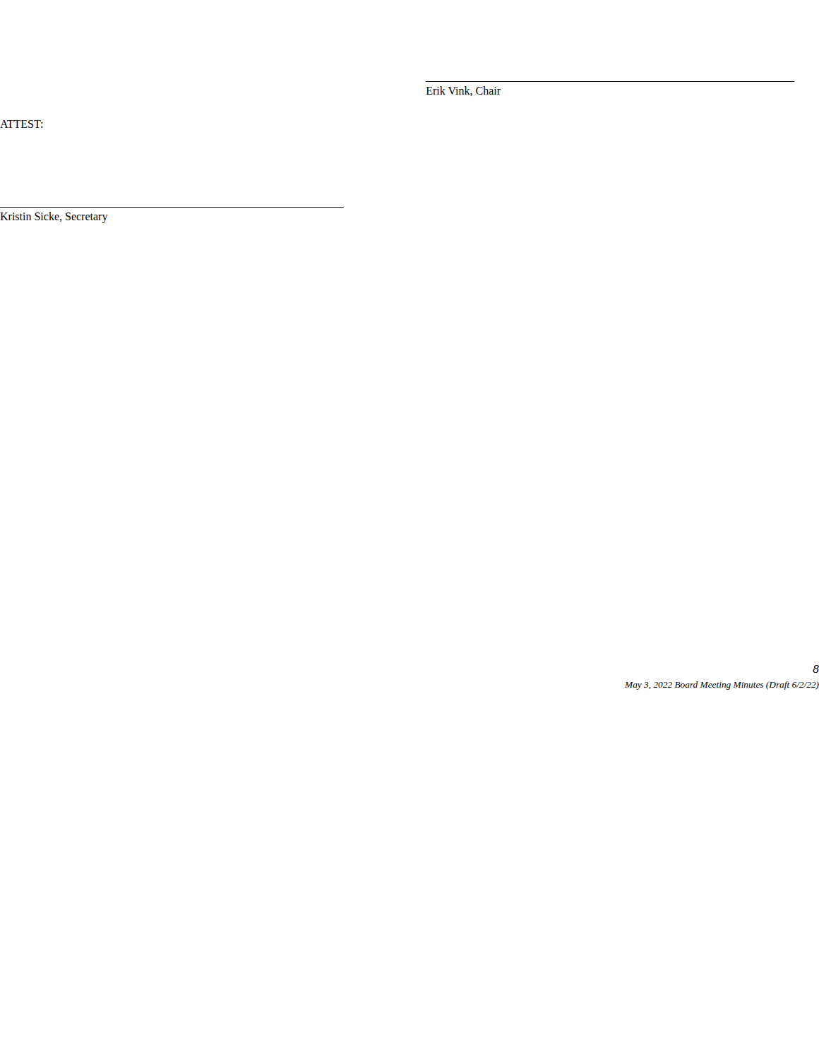Erik Vink, Chair
ATTEST:
Kristin Sicke, Secretary
8
May 3, 2022 Board Meeting Minutes (Draft 6/2/22)